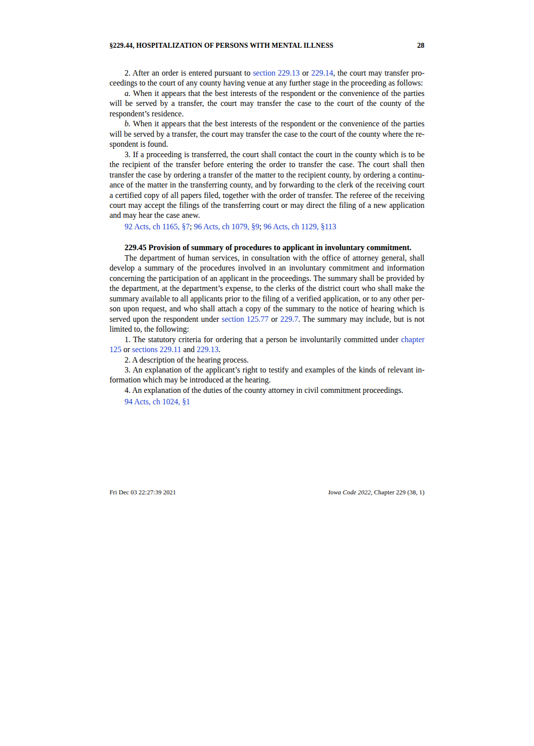§229.44, Hospitalization of Persons With Mental Illness 28
2. After an order is entered pursuant to section 229.13 or 229.14, the court may transfer proceedings to the court of any county having venue at any further stage in the proceeding as follows:
a. When it appears that the best interests of the respondent or the convenience of the parties will be served by a transfer, the court may transfer the case to the court of the county of the respondent’s residence.
b. When it appears that the best interests of the respondent or the convenience of the parties will be served by a transfer, the court may transfer the case to the court of the county where the respondent is found.
3. If a proceeding is transferred, the court shall contact the court in the county which is to be the recipient of the transfer before entering the order to transfer the case. The court shall then transfer the case by ordering a transfer of the matter to the recipient county, by ordering a continuance of the matter in the transferring county, and by forwarding to the clerk of the receiving court a certified copy of all papers filed, together with the order of transfer. The referee of the receiving court may accept the filings of the transferring court or may direct the filing of a new application and may hear the case anew.
92 Acts, ch 1165, §7; 96 Acts, ch 1079, §9; 96 Acts, ch 1129, §113
229.45 Provision of summary of procedures to applicant in involuntary commitment.
The department of human services, in consultation with the office of attorney general, shall develop a summary of the procedures involved in an involuntary commitment and information concerning the participation of an applicant in the proceedings. The summary shall be provided by the department, at the department’s expense, to the clerks of the district court who shall make the summary available to all applicants prior to the filing of a verified application, or to any other person upon request, and who shall attach a copy of the summary to the notice of hearing which is served upon the respondent under section 125.77 or 229.7. The summary may include, but is not limited to, the following:
1. The statutory criteria for ordering that a person be involuntarily committed under chapter 125 or sections 229.11 and 229.13.
2. A description of the hearing process.
3. An explanation of the applicant’s right to testify and examples of the kinds of relevant information which may be introduced at the hearing.
4. An explanation of the duties of the county attorney in civil commitment proceedings.
94 Acts, ch 1024, §1
Fri Dec 03 22:27:39 2021 Iowa Code 2022, Chapter 229 (38, 1)